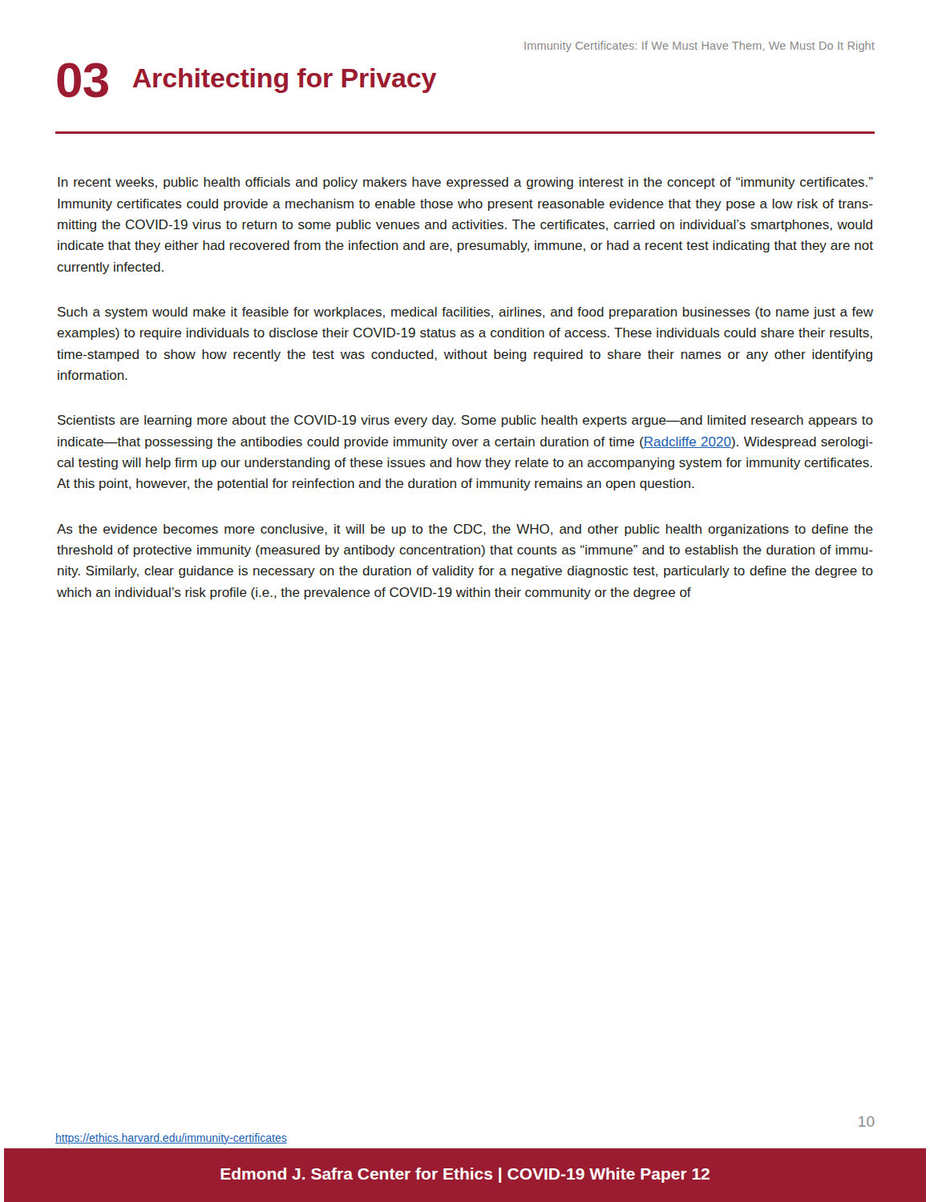Immunity Certificates: If We Must Have Them, We Must Do It Right
03
Architecting for Privacy
In recent weeks, public health officials and policy makers have expressed a growing interest in the concept of “immunity certificates.” Immunity certificates could provide a mechanism to enable those who present reasonable evidence that they pose a low risk of transmitting the COVID-19 virus to return to some public venues and activities. The certificates, carried on individual’s smartphones, would indicate that they either had recovered from the infection and are, presumably, immune, or had a recent test indicating that they are not currently infected.
Such a system would make it feasible for workplaces, medical facilities, airlines, and food preparation businesses (to name just a few examples) to require individuals to disclose their COVID-19 status as a condition of access. These individuals could share their results, time-stamped to show how recently the test was conducted, without being required to share their names or any other identifying information.
Scientists are learning more about the COVID-19 virus every day. Some public health experts argue—and limited research appears to indicate—that possessing the antibodies could provide immunity over a certain duration of time (Radcliffe 2020). Widespread serological testing will help firm up our understanding of these issues and how they relate to an accompanying system for immunity certificates. At this point, however, the potential for reinfection and the duration of immunity remains an open question.
As the evidence becomes more conclusive, it will be up to the CDC, the WHO, and other public health organizations to define the threshold of protective immunity (measured by antibody concentration) that counts as “immune” and to establish the duration of immunity. Similarly, clear guidance is necessary on the duration of validity for a negative diagnostic test, particularly to define the degree to which an individual’s risk profile (i.e., the prevalence of COVID-19 within their community or the degree of
https://ethics.harvard.edu/immunity-certificates
10
Edmond J. Safra Center for Ethics | COVID-19 White Paper 12